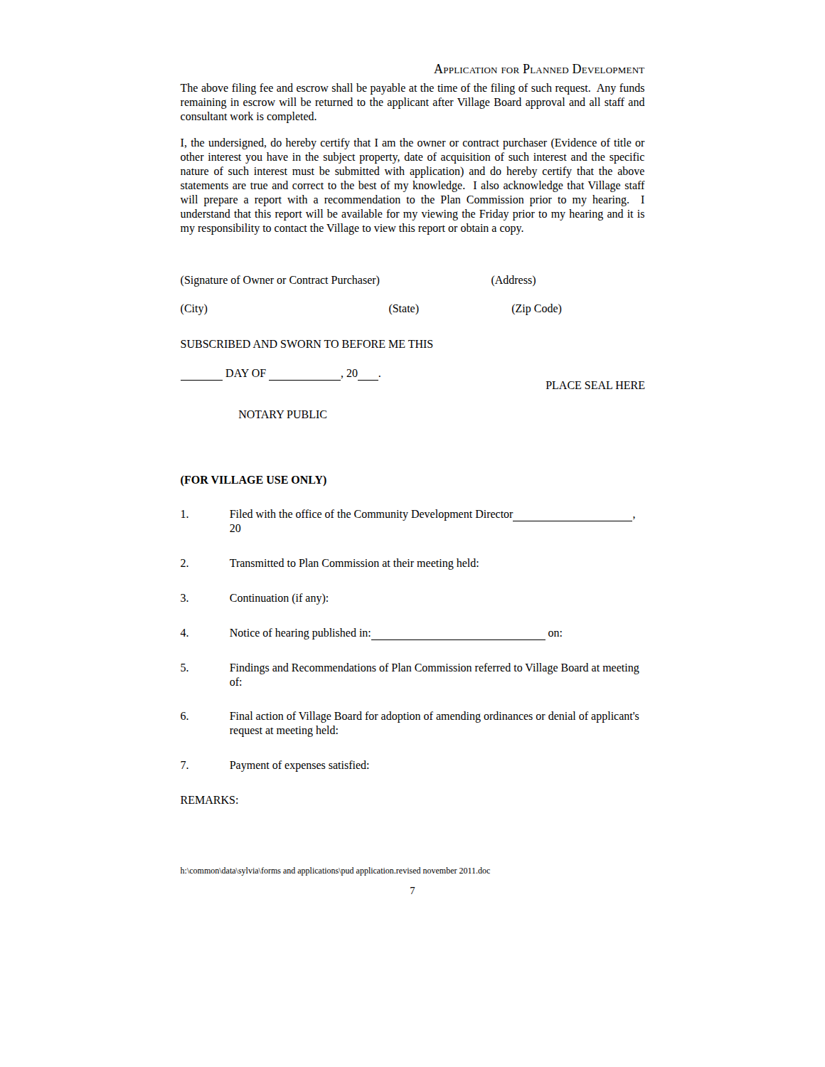Application for Planned Development
The above filing fee and escrow shall be payable at the time of the filing of such request. Any funds remaining in escrow will be returned to the applicant after Village Board approval and all staff and consultant work is completed.
I, the undersigned, do hereby certify that I am the owner or contract purchaser (Evidence of title or other interest you have in the subject property, date of acquisition of such interest and the specific nature of such interest must be submitted with application) and do hereby certify that the above statements are true and correct to the best of my knowledge. I also acknowledge that Village staff will prepare a report with a recommendation to the Plan Commission prior to my hearing. I understand that this report will be available for my viewing the Friday prior to my hearing and it is my responsibility to contact the Village to view this report or obtain a copy.
(Signature of Owner or Contract Purchaser) (Address)
(City) (State) (Zip Code)
SUBSCRIBED AND SWORN TO BEFORE ME THIS
DAY OF , 20 . PLACE SEAL HERE
NOTARY PUBLIC
(FOR VILLAGE USE ONLY)
1. Filed with the office of the Community Development Director , 20
2. Transmitted to Plan Commission at their meeting held:
3. Continuation (if any):
4. Notice of hearing published in: on:
5. Findings and Recommendations of Plan Commission referred to Village Board at meeting of:
6. Final action of Village Board for adoption of amending ordinances or denial of applicant's request at meeting held:
7. Payment of expenses satisfied:
REMARKS:
h:\common\data\sylvia\forms and applications\pud application.revised november 2011.doc
7